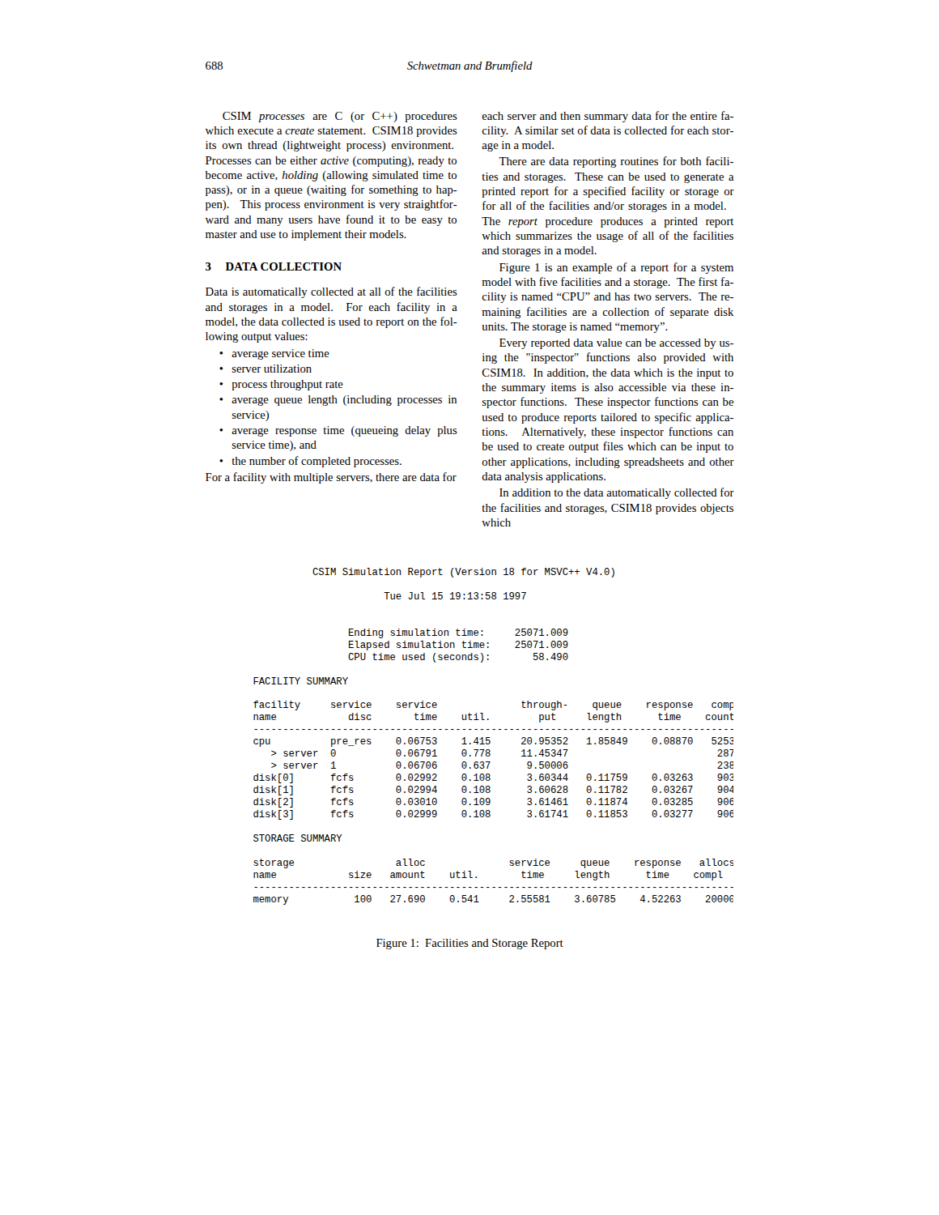688
Schwetman and Brumfield
CSIM processes are C (or C++) procedures which execute a create statement. CSIM18 provides its own thread (lightweight process) environment. Processes can be either active (computing), ready to become active, holding (allowing simulated time to pass), or in a queue (waiting for something to happen). This process environment is very straightforward and many users have found it to be easy to master and use to implement their models.
3 DATA COLLECTION
Data is automatically collected at all of the facilities and storages in a model. For each facility in a model, the data collected is used to report on the following output values:
average service time
server utilization
process throughput rate
average queue length (including processes in service)
average response time (queueing delay plus service time), and
the number of completed processes.
For a facility with multiple servers, there are data for
each server and then summary data for the entire facility. A similar set of data is collected for each storage in a model.
There are data reporting routines for both facilities and storages. These can be used to generate a printed report for a specified facility or storage or for all of the facilities and/or storages in a model. The report procedure produces a printed report which summarizes the usage of all of the facilities and storages in a model.
Figure 1 is an example of a report for a system model with five facilities and a storage. The first facility is named “CPU” and has two servers. The remaining facilities are a collection of separate disk units. The storage is named “memory”.
Every reported data value can be accessed by using the "inspector" functions also provided with CSIM18. In addition, the data which is the input to the summary items is also accessible via these inspector functions. These inspector functions can be used to produce reports tailored to specific applications. Alternatively, these inspector functions can be used to create output files which can be input to other applications, including spreadsheets and other data analysis applications.
In addition to the data automatically collected for the facilities and storages, CSIM18 provides objects which
CSIM Simulation Report (Version 18 for MSVC++ V4.0) Tue Jul 15 19:13:58 1997 Ending simulation time: 25071.009 Elapsed simulation time: 25071.009 CPU time used (seconds): 58.490 FACILITY SUMMARY facility service service through- queue response compl name disc time util. put length time count --------------------------------------------------------------------------------- cpu pre_res 0.06753 1.415 20.95352 1.85849 0.08870 525326 > server 0 0.06791 0.778 11.45347 287150 > server 1 0.06706 0.637 9.50006 238176 disk[0] fcfs 0.02992 0.108 3.60344 0.11759 0.03263 90342 disk[1] fcfs 0.02994 0.108 3.60628 0.11782 0.03267 90413 disk[2] fcfs 0.03010 0.109 3.61461 0.11874 0.03285 90622 disk[3] fcfs 0.02999 0.108 3.61741 0.11853 0.03277 90692 STORAGE SUMMARY storage alloc service queue response allocs name size amount util. time length time compl --------------------------------------------------------------------------------- memory 100 27.690 0.541 2.55581 3.60785 4.52263 20000
Figure 1: Facilities and Storage Report